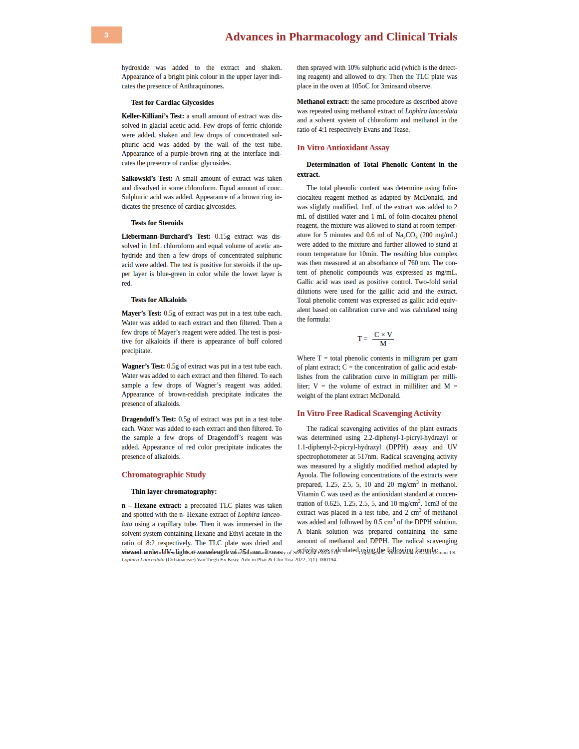3
Advances in Pharmacology and Clinical Trials
hydroxide was added to the extract and shaken. Appearance of a bright pink colour in the upper layer indicates the presence of Anthraquinones.
Test for Cardiac Glycosides
Keller-Killiani’s Test: a small amount of extract was dissolved in glacial acetic acid. Few drops of ferric chloride were added, shaken and few drops of concentrated sulphuric acid was added by the wall of the test tube. Appearance of a purple-brown ring at the interface indicates the presence of cardiac glycosides.
Salkowski’s Test: A small amount of extract was taken and dissolved in some chloroform. Equal amount of conc. Sulphuric acid was added. Appearance of a brown ring indicates the presence of cardiac glycosides.
Tests for Steroids
Liebermann-Burchard’s Test: 0.15g extract was dissolved in 1mL chloroform and equal volume of acetic anhydride and then a few drops of concentrated sulphuric acid were added. The test is positive for steroids if the upper layer is blue-green in color while the lower layer is red.
Tests for Alkaloids
Mayer’s Test: 0.5g of extract was put in a test tube each. Water was added to each extract and then filtered. Then a few drops of Mayer’s reagent were added. The test is positive for alkaloids if there is appearance of buff colored precipitate.
Wagner’s Test: 0.5g of extract was put in a test tube each. Water was added to each extract and then filtered. To each sample a few drops of Wagner’s reagent was added. Appearance of brown-reddish precipitate indicates the presence of alkaloids.
Dragendoff’s Test: 0.5g of extract was put in a test tube each. Water was added to each extract and then filtered. To the sample a few drops of Dragendoff’s reagent was added. Appearance of red color precipitate indicates the presence of alkaloids.
Chromatographic Study
Thin layer chromatography:
n – Hexane extract: a precoated TLC plates was taken and spotted with the n- Hexane extract of Lophira lanceolata using a capillary tube. Then it was immersed in the solvent system containing Hexane and Ethyl acetate in the ratio of 8:2 respectively. The TLC plate was dried and viewed under UV- light at wavelength of 254 nm. It was then sprayed with 10% sulphuric acid (which is the detecting reagent) and allowed to dry. Then the TLC plate was place in the oven at 105oC for 3minsand observe.
Methanol extract: the same procedure as described above was repeated using methanol extract of Lophira lanceolata and a solvent system of chloroform and methanol in the ratio of 4:1 respectively Evans and Tease.
In Vitro Antioxidant Assay
Determination of Total Phenolic Content in the extract.
The total phenolic content was determine using folin-ciocalteu reagent method as adapted by McDonald, and was slightly modified. 1mL of the extract was added to 2 mL of distilled water and 1 mL of folin-ciocalteu phenol reagent, the mixture was allowed to stand at room temperature for 5 minutes and 0.6 ml of Na2CO3 (200 mg/mL) were added to the mixture and further allowed to stand at room temperature for 10min. The resulting blue complex was then measured at an absorbance of 760 nm. The content of phenolic compounds was expressed as mg/mL. Gallic acid was used as positive control. Two-fold serial dilutions were used for the gallic acid and the extract. Total phenolic content was expressed as gallic acid equivalent based on calibration curve and was calculated using the formula:
T = C × V M
Where T = total phenolic contents in milligram per gram of plant extract; C = the concentration of gallic acid establishes from the calibration curve in milligram per milliliter; V = the volume of extract in milliliter and M = weight of the plant extract McDonald.
In Vitro Free Radical Scavenging Activity
The radical scavenging activities of the plant extracts was determined using 2.2-diphenyl-1-picryl-hydrazyl or 1.1-diphenyl-2-picryl-hydrazyl (DPPH) assay and UV spectrophotometer at 517nm. Radical scavenging activity was measured by a slightly modified method adapted by Ayoola. The following concentrations of the extracts were prepared, 1.25, 2.5, 5, 10 and 20 mg/cm3 in methanol. Vitamin C was used as the antioxidant standard at concentration of 0.625, 1.25, 2.5, 5, and 10 mg/cm3. 1cm3 of the extract was placed in a test tube, and 2 cm3 of methanol was added and followed by 0.5 cm3 of the DPPH solution. A blank solution was prepared containing the same amount of methanol and DPPH. The radical scavenging activity was calculated using the following formula:
Muhammad AA and Usman TK. Evaluation of In Vitro Antioxidant Activity of Stem Bark Extract of Lophira Lanceolata (Ochanaceae) Van Tiegh Ex Keay. Adv in Phar & Clin Tria 2022, 7(1): 000194.
Copyright© Muhammad AA and Usman TK.